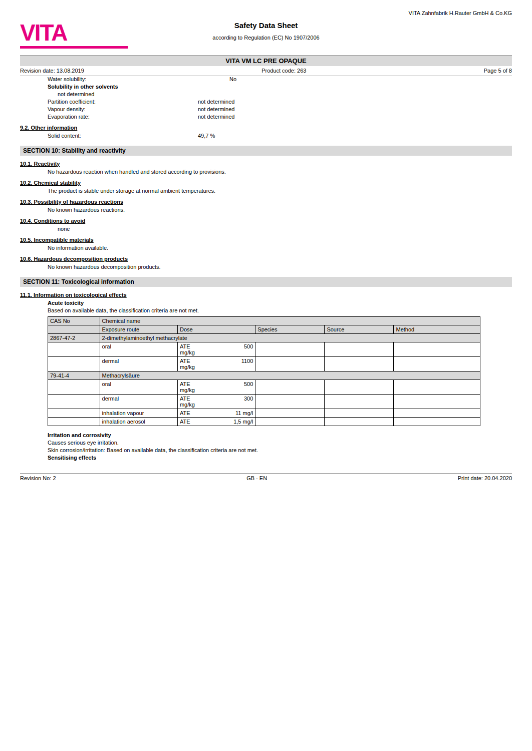VITA Zahnfabrik H.Rauter GmbH & Co.KG
VITA
Safety Data Sheet
according to Regulation (EC) No 1907/2006
VITA VM LC PRE OPAQUE
Revision date: 13.08.2019
Product code: 263
Page 5 of 8
Water solubility:
No
Solubility in other solvents
not determined
Partition coefficient:
not determined
Vapour density:
not determined
Evaporation rate:
not determined
9.2. Other information
Solid content:
49,7 %
SECTION 10: Stability and reactivity
10.1. Reactivity
No hazardous reaction when handled and stored according to provisions.
10.2. Chemical stability
The product is stable under storage at normal ambient temperatures.
10.3. Possibility of hazardous reactions
No known hazardous reactions.
10.4. Conditions to avoid
none
10.5. Incompatible materials
No information available.
10.6. Hazardous decomposition products
No known hazardous decomposition products.
SECTION 11: Toxicological information
11.1. Information on toxicological effects
Acute toxicity
Based on available data, the classification criteria are not met.
| CAS No | Chemical name |
| | Exposure route | Dose | Species | Source | Method |
| 2867-47-2 | 2-dimethylaminoethyl methacrylate |
| | oral | ATE 500 mg/kg | | | |
| | dermal | ATE 1100 mg/kg | | | |
| 79-41-4 | Methacrylsäure |
| | oral | ATE 500 mg/kg | | | |
| | dermal | ATE 300 mg/kg | | | |
| | inhalation vapour | ATE 11 mg/l | | | |
| | inhalation aerosol | ATE 1,5 mg/l | | | |
Irritation and corrosivity
Causes serious eye irritation.
Skin corrosion/irritation: Based on available data, the classification criteria are not met.
Sensitising effects
Revision No: 2
GB - EN
Print date: 20.04.2020